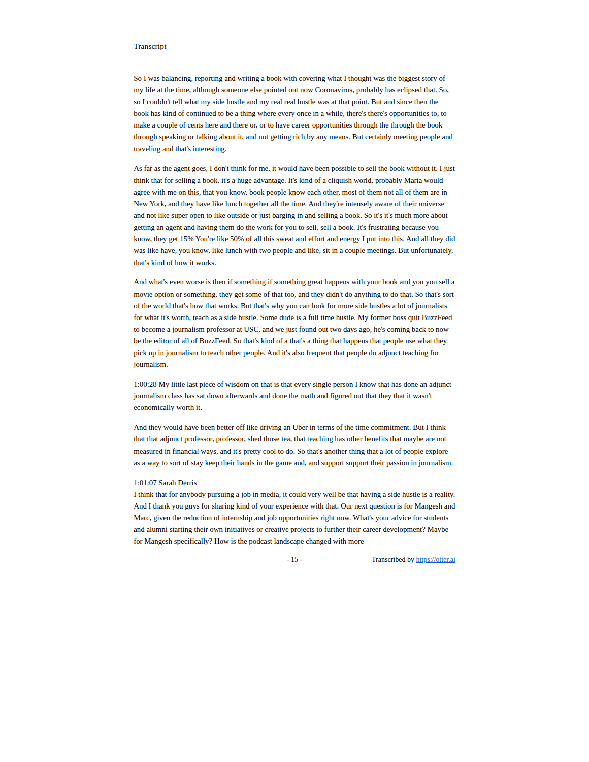Transcript
So I was balancing, reporting and writing a book with covering what I thought was the biggest story of my life at the time, although someone else pointed out now Coronavirus, probably has eclipsed that. So, so I couldn't tell what my side hustle and my real real hustle was at that point. But and since then the book has kind of continued to be a thing where every once in a while, there's there's opportunities to, to make a couple of cents here and there or, or to have career opportunities through the through the book through speaking or talking about it, and not getting rich by any means. But certainly meeting people and traveling and that's interesting.
As far as the agent goes, I don't think for me, it would have been possible to sell the book without it. I just think that for selling a book, it's a huge advantage. It's kind of a cliquish world, probably Maria would agree with me on this, that you know, book people know each other, most of them not all of them are in New York, and they have like lunch together all the time. And they're intensely aware of their universe and not like super open to like outside or just barging in and selling a book. So it's it's much more about getting an agent and having them do the work for you to sell, sell a book. It's frustrating because you know, they get 15% You're like 50% of all this sweat and effort and energy I put into this. And all they did was like have, you know, like lunch with two people and like, sit in a couple meetings. But unfortunately, that's kind of how it works.
And what's even worse is then if something if something great happens with your book and you you sell a movie option or something, they get some of that too, and they didn't do anything to do that. So that's sort of the world that's how that works. But that's why you can look for more side hustles a lot of journalists for what it's worth, teach as a side hustle. Some dude is a full time hustle. My former boss quit BuzzFeed to become a journalism professor at USC, and we just found out two days ago, he's coming back to now be the editor of all of BuzzFeed. So that's kind of a that's a thing that happens that people use what they pick up in journalism to teach other people. And it's also frequent that people do adjunct teaching for journalism.
1:00:28 My little last piece of wisdom on that is that every single person I know that has done an adjunct journalism class has sat down afterwards and done the math and figured out that they that it wasn't economically worth it.
And they would have been better off like driving an Uber in terms of the time commitment. But I think that that adjunct professor, professor, shed those tea, that teaching has other benefits that maybe are not measured in financial ways, and it's pretty cool to do. So that's another thing that a lot of people explore as a way to sort of stay keep their hands in the game and, and support support their passion in journalism.
1:01:07 Sarah Derris
I think that for anybody pursuing a job in media, it could very well be that having a side hustle is a reality. And I thank you guys for sharing kind of your experience with that. Our next question is for Mangesh and Marc, given the reduction of internship and job opportunities right now. What's your advice for students and alumni starting their own initiatives or creative projects to further their career development? Maybe for Mangesh specifically? How is the podcast landscape changed with more
- 15 - Transcribed by https://otter.ai